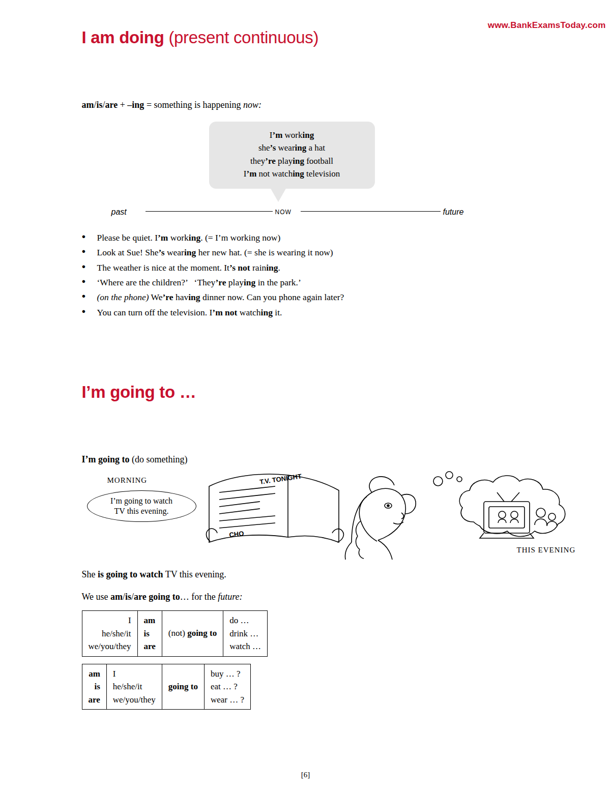www.BankExamsToday.com
I am doing (present continuous)
am/is/are + –ing = something is happening now:
I’m working
she’s wearing a hat
they’re playing football
I’m not watching television
past NOW future
Please be quiet. I’m working. (= I’m working now)
Look at Sue! She’s wearing her new hat. (= she is wearing it now)
The weather is nice at the moment. It’s not raining.
‘Where are the children?’ ‘They’re playing in the park.’
(on the phone) We’re having dinner now. Can you phone again later?
You can turn off the television. I’m not watching it.
I’m going to …
I’m going to (do something)
MORNING
I’m going to watch
TV this evening.
THIS EVENING
T.V. TONIGHT CHO
She is going to watch TV this evening.
We use am/is/are going to… for the future:
| I he/she/it we/you/they | am is are | (not) going to | do … drink … watch … |
| am is are | I he/she/it we/you/they | going to | buy … ? eat … ? wear … ? |
[6]